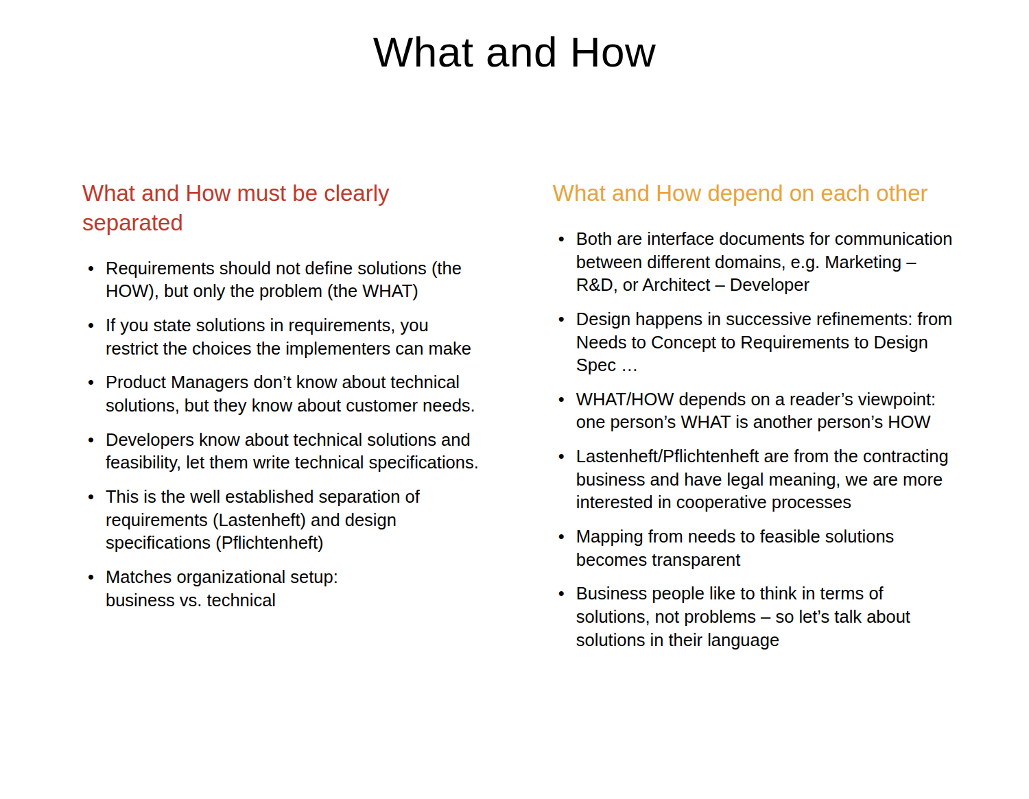What and How
What and How must be clearly separated
Requirements should not define solutions (the HOW), but only the problem (the WHAT)
If you state solutions in requirements, you restrict the choices the implementers can make
Product Managers don’t know about technical solutions, but they know about customer needs.
Developers know about technical solutions and feasibility, let them write technical specifications.
This is the well established separation of requirements (Lastenheft) and design specifications (Pflichtenheft)
Matches organizational setup:
business vs. technical
What and How depend on each other
Both are interface documents for communication between different domains, e.g. Marketing – R&D, or Architect – Developer
Design happens in successive refinements: from Needs to Concept to Requirements to Design Spec …
WHAT/HOW depends on a reader’s viewpoint: one person’s WHAT is another person’s HOW
Lastenheft/Pflichtenheft are from the contracting business and have legal meaning, we are more interested in cooperative processes
Mapping from needs to feasible solutions becomes transparent
Business people like to think in terms of solutions, not problems – so let’s talk about solutions in their language